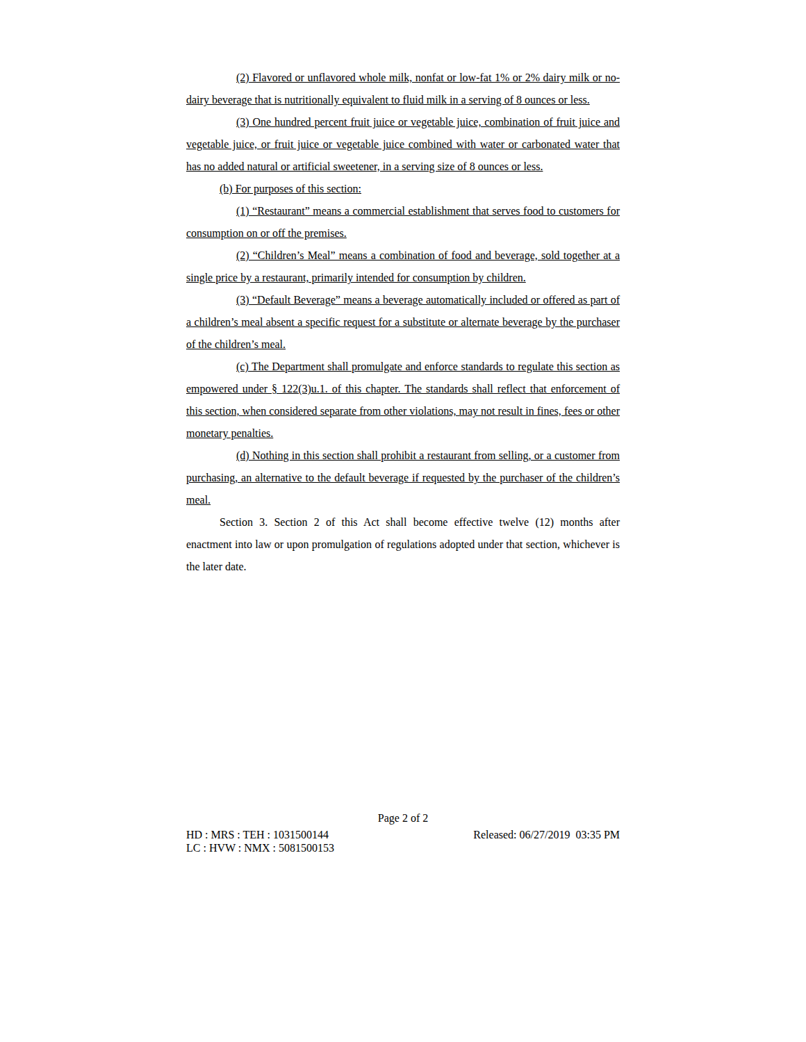(2) Flavored or unflavored whole milk, nonfat or low-fat 1% or 2% dairy milk or no-dairy beverage that is nutritionally equivalent to fluid milk in a serving of 8 ounces or less.
(3) One hundred percent fruit juice or vegetable juice, combination of fruit juice and vegetable juice, or fruit juice or vegetable juice combined with water or carbonated water that has no added natural or artificial sweetener, in a serving size of 8 ounces or less.
(b) For purposes of this section:
(1) “Restaurant” means a commercial establishment that serves food to customers for consumption on or off the premises.
(2) “Children’s Meal” means a combination of food and beverage, sold together at a single price by a restaurant, primarily intended for consumption by children.
(3) “Default Beverage” means a beverage automatically included or offered as part of a children’s meal absent a specific request for a substitute or alternate beverage by the purchaser of the children’s meal.
(c) The Department shall promulgate and enforce standards to regulate this section as empowered under § 122(3)u.1. of this chapter. The standards shall reflect that enforcement of this section, when considered separate from other violations, may not result in fines, fees or other monetary penalties.
(d) Nothing in this section shall prohibit a restaurant from selling, or a customer from purchasing, an alternative to the default beverage if requested by the purchaser of the children’s meal.
Section 3. Section 2 of this Act shall become effective twelve (12) months after enactment into law or upon promulgation of regulations adopted under that section, whichever is the later date.
Page 2 of 2
HD : MRS : TEH : 1031500144 LC : HVW : NMX : 5081500153
Released: 06/27/2019 03:35 PM